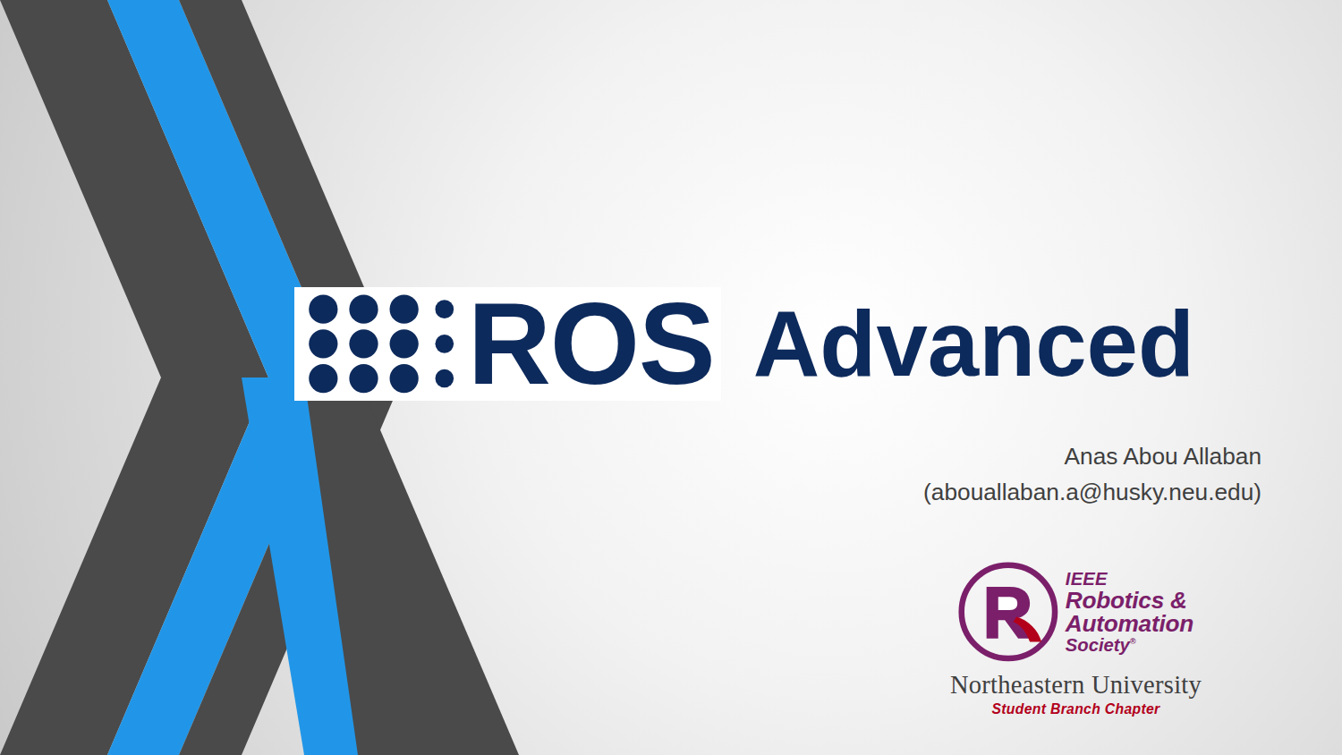ROS Advanced
Anas Abou Allaban
(abouallaban.a@husky.neu.edu)
IEEE
Robotics &
Automation
Society®
Northeastern University
Student Branch Chapter